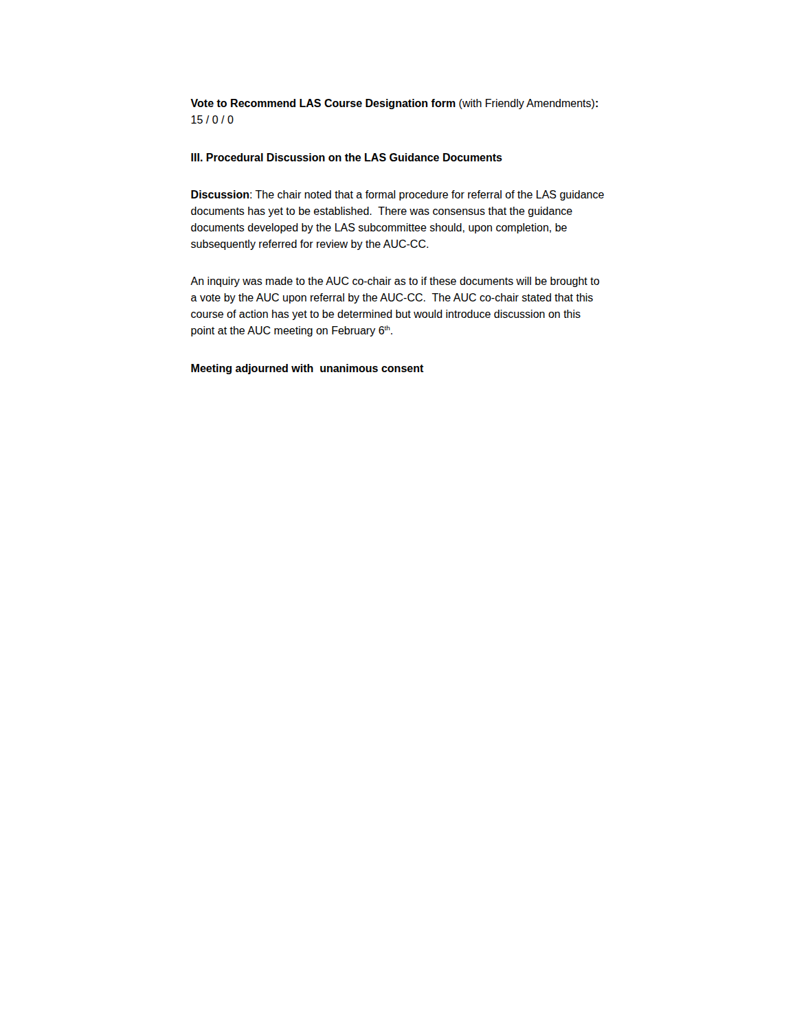Vote to Recommend LAS Course Designation form (with Friendly Amendments): 15 / 0 / 0
III. Procedural Discussion on the LAS Guidance Documents
Discussion: The chair noted that a formal procedure for referral of the LAS guidance documents has yet to be established. There was consensus that the guidance documents developed by the LAS subcommittee should, upon completion, be subsequently referred for review by the AUC-CC.
An inquiry was made to the AUC co-chair as to if these documents will be brought to a vote by the AUC upon referral by the AUC-CC. The AUC co-chair stated that this course of action has yet to be determined but would introduce discussion on this point at the AUC meeting on February 6th.
Meeting adjourned with unanimous consent